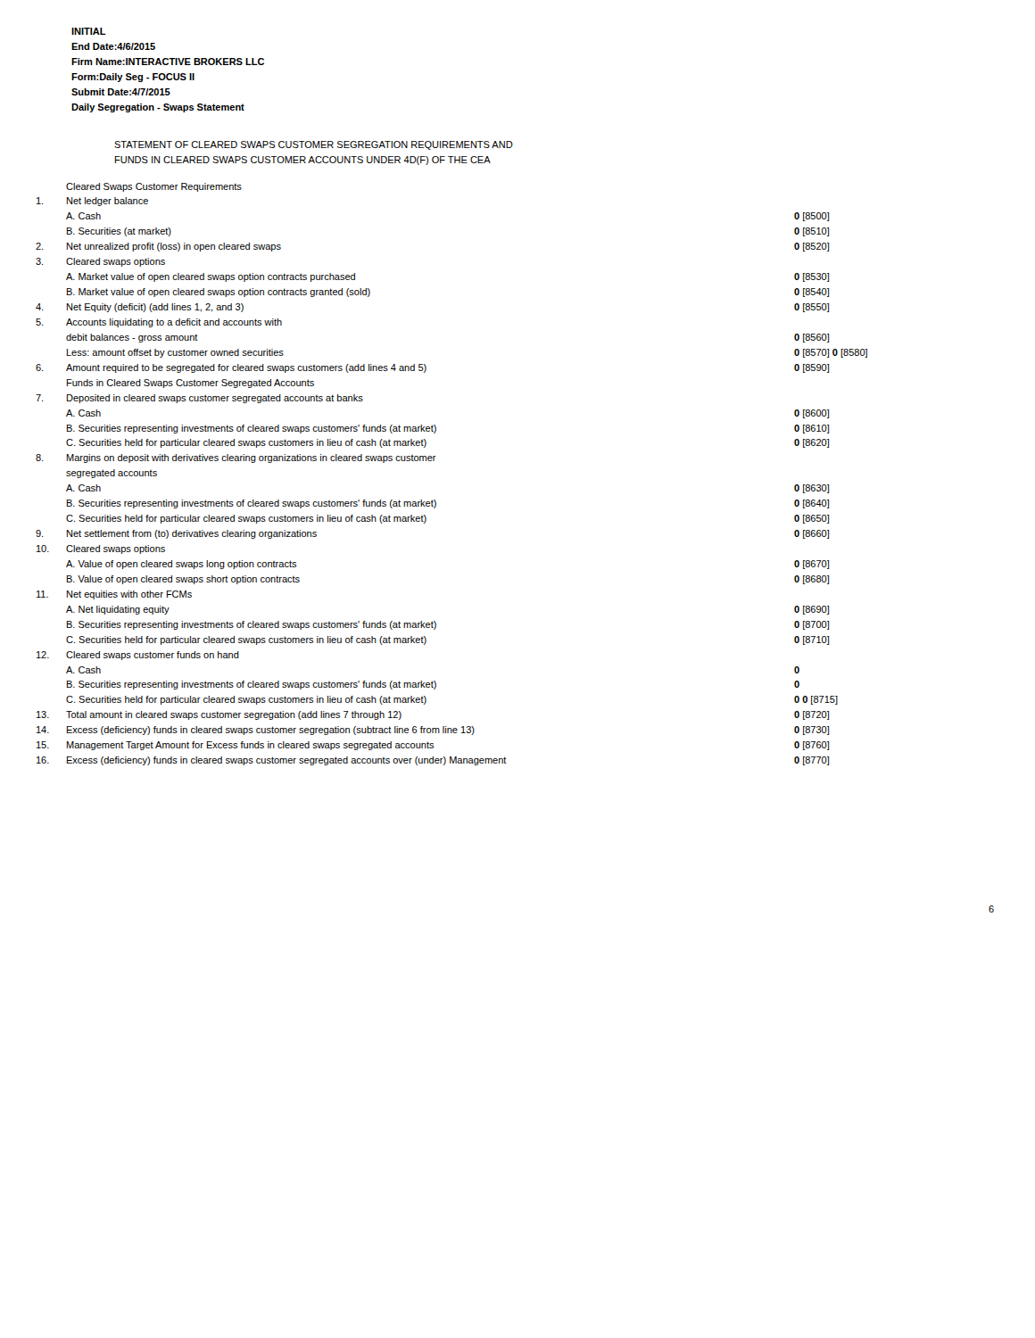INITIAL
End Date:4/6/2015
Firm Name:INTERACTIVE BROKERS LLC
Form:Daily Seg - FOCUS II
Submit Date:4/7/2015
Daily Segregation - Swaps Statement
STATEMENT OF CLEARED SWAPS CUSTOMER SEGREGATION REQUIREMENTS AND
FUNDS IN CLEARED SWAPS CUSTOMER ACCOUNTS UNDER 4D(F) OF THE CEA
| | Cleared Swaps Customer Requirements | |
| 1. | Net ledger balance | |
| | A. Cash | 0 [8500] |
| | B. Securities (at market) | 0 [8510] |
| 2. | Net unrealized profit (loss) in open cleared swaps | 0 [8520] |
| 3. | Cleared swaps options | |
| | A. Market value of open cleared swaps option contracts purchased | 0 [8530] |
| | B. Market value of open cleared swaps option contracts granted (sold) | 0 [8540] |
| 4. | Net Equity (deficit) (add lines 1, 2, and 3) | 0 [8550] |
| 5. | Accounts liquidating to a deficit and accounts with | |
| | debit balances - gross amount | 0 [8560] |
| | Less: amount offset by customer owned securities | 0 [8570] 0 [8580] |
| 6. | Amount required to be segregated for cleared swaps customers (add lines 4 and 5) | 0 [8590] |
| | Funds in Cleared Swaps Customer Segregated Accounts | |
| 7. | Deposited in cleared swaps customer segregated accounts at banks | |
| | A. Cash | 0 [8600] |
| | B. Securities representing investments of cleared swaps customers' funds (at market) | 0 [8610] |
| | C. Securities held for particular cleared swaps customers in lieu of cash (at market) | 0 [8620] |
| 8. | Margins on deposit with derivatives clearing organizations in cleared swaps customer | |
| | segregated accounts | |
| | A. Cash | 0 [8630] |
| | B. Securities representing investments of cleared swaps customers' funds (at market) | 0 [8640] |
| | C. Securities held for particular cleared swaps customers in lieu of cash (at market) | 0 [8650] |
| 9. | Net settlement from (to) derivatives clearing organizations | 0 [8660] |
| 10. | Cleared swaps options | |
| | A. Value of open cleared swaps long option contracts | 0 [8670] |
| | B. Value of open cleared swaps short option contracts | 0 [8680] |
| 11. | Net equities with other FCMs | |
| | A. Net liquidating equity | 0 [8690] |
| | B. Securities representing investments of cleared swaps customers' funds (at market) | 0 [8700] |
| | C. Securities held for particular cleared swaps customers in lieu of cash (at market) | 0 [8710] |
| 12. | Cleared swaps customer funds on hand | |
| | A. Cash | 0 |
| | B. Securities representing investments of cleared swaps customers' funds (at market) | 0 |
| | C. Securities held for particular cleared swaps customers in lieu of cash (at market) | 0 0 [8715] |
| 13. | Total amount in cleared swaps customer segregation (add lines 7 through 12) | 0 [8720] |
| 14. | Excess (deficiency) funds in cleared swaps customer segregation (subtract line 6 from line 13) | 0 [8730] |
| 15. | Management Target Amount for Excess funds in cleared swaps segregated accounts | 0 [8760] |
| 16. | Excess (deficiency) funds in cleared swaps customer segregated accounts over (under) Management | 0 [8770] |
6